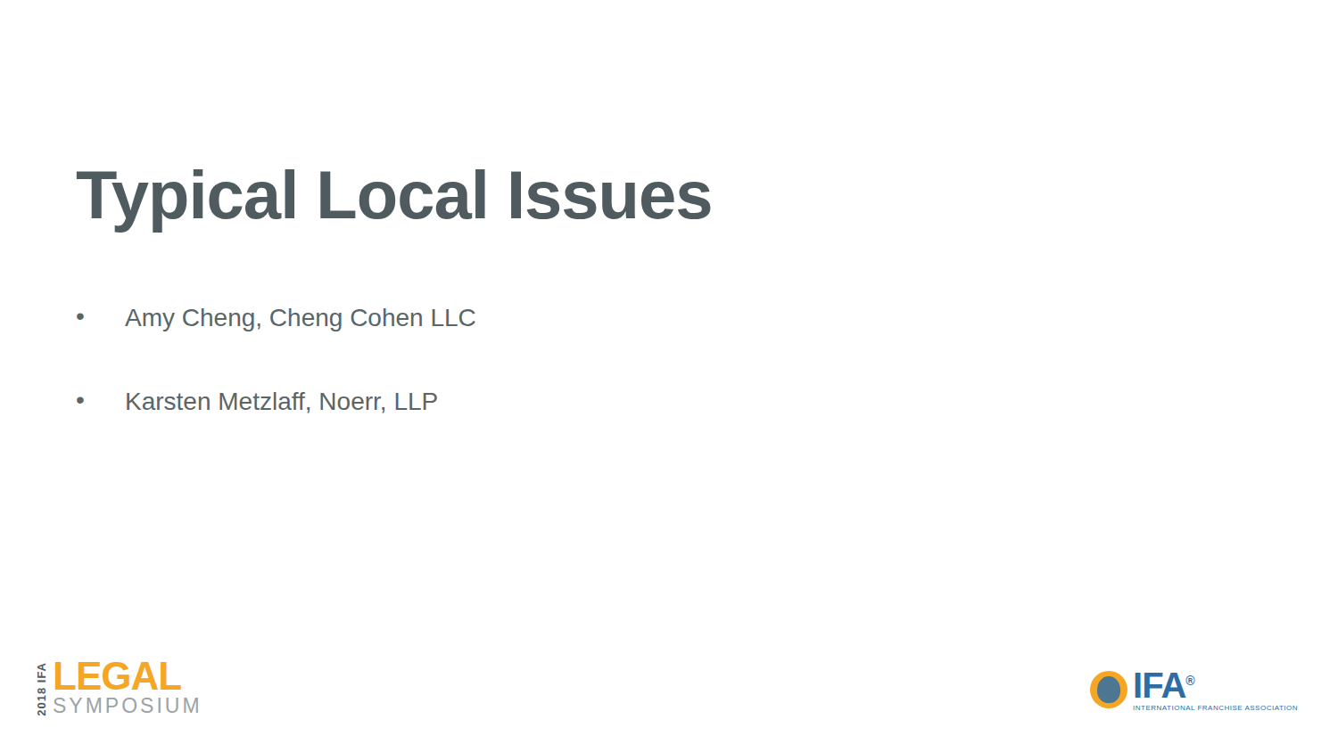Typical Local Issues
Amy Cheng, Cheng Cohen LLC
Karsten Metzlaff, Noerr, LLP
2018 IFA
LEGAL SYMPOSIUM
IFA® INTERNATIONAL FRANCHISE ASSOCIATION